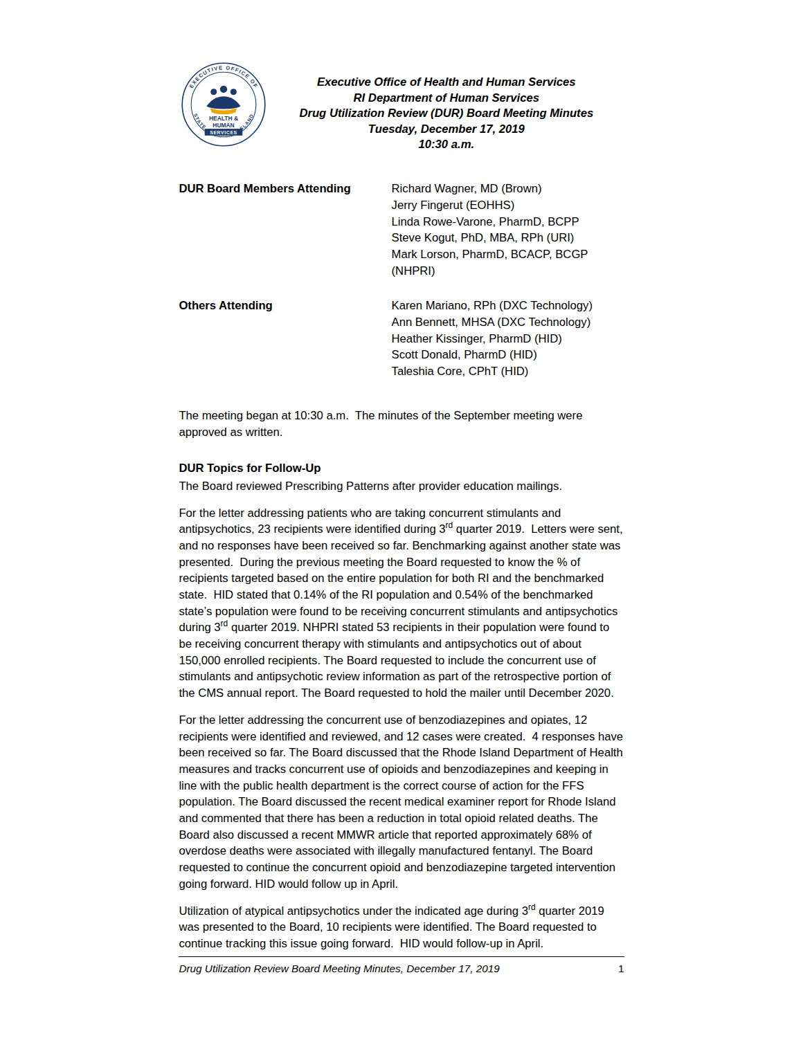EXECUTIVE OFFICE OF STATE OF RHODE ISLAND HEALTH & HUMAN SERVICES
Executive Office of Health and Human Services
RI Department of Human Services
Drug Utilization Review (DUR) Board Meeting Minutes
Tuesday, December 17, 2019
10:30 a.m.
| DUR Board Members Attending | Richard Wagner, MD (Brown) Jerry Fingerut (EOHHS) Linda Rowe-Varone, PharmD, BCPP Steve Kogut, PhD, MBA, RPh (URI) Mark Lorson, PharmD, BCACP, BCGP (NHPRI) |
| Others Attending | Karen Mariano, RPh (DXC Technology) Ann Bennett, MHSA (DXC Technology) Heather Kissinger, PharmD (HID) Scott Donald, PharmD (HID) Taleshia Core, CPhT (HID) |
The meeting began at 10:30 a.m. The minutes of the September meeting were approved as written.
DUR Topics for Follow-Up
The Board reviewed Prescribing Patterns after provider education mailings.
For the letter addressing patients who are taking concurrent stimulants and antipsychotics, 23 recipients were identified during 3rd quarter 2019. Letters were sent, and no responses have been received so far. Benchmarking against another state was presented. During the previous meeting the Board requested to know the % of recipients targeted based on the entire population for both RI and the benchmarked state. HID stated that 0.14% of the RI population and 0.54% of the benchmarked state’s population were found to be receiving concurrent stimulants and antipsychotics during 3rd quarter 2019. NHPRI stated 53 recipients in their population were found to be receiving concurrent therapy with stimulants and antipsychotics out of about 150,000 enrolled recipients. The Board requested to include the concurrent use of stimulants and antipsychotic review information as part of the retrospective portion of the CMS annual report. The Board requested to hold the mailer until December 2020.
For the letter addressing the concurrent use of benzodiazepines and opiates, 12 recipients were identified and reviewed, and 12 cases were created. 4 responses have been received so far. The Board discussed that the Rhode Island Department of Health measures and tracks concurrent use of opioids and benzodiazepines and keeping in line with the public health department is the correct course of action for the FFS population. The Board discussed the recent medical examiner report for Rhode Island and commented that there has been a reduction in total opioid related deaths. The Board also discussed a recent MMWR article that reported approximately 68% of overdose deaths were associated with illegally manufactured fentanyl. The Board requested to continue the concurrent opioid and benzodiazepine targeted intervention going forward. HID would follow up in April.
Utilization of atypical antipsychotics under the indicated age during 3rd quarter 2019 was presented to the Board, 10 recipients were identified. The Board requested to continue tracking this issue going forward. HID would follow-up in April.
Drug Utilization Review Board Meeting Minutes, December 17, 2019 1